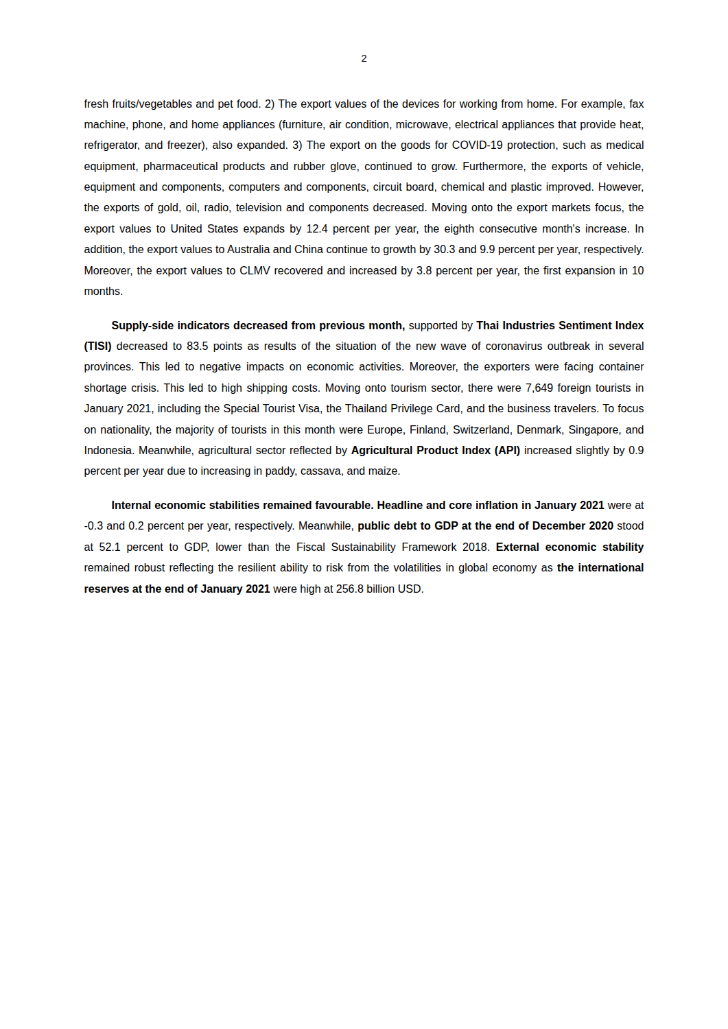2
fresh fruits/vegetables and pet food. 2) The export values of the devices for working from home. For example, fax machine, phone, and home appliances (furniture, air condition, microwave, electrical appliances that provide heat, refrigerator, and freezer), also expanded. 3) The export on the goods for COVID-19 protection, such as medical equipment, pharmaceutical products and rubber glove, continued to grow. Furthermore, the exports of vehicle, equipment and components, computers and components, circuit board, chemical and plastic improved. However, the exports of gold, oil, radio, television and components decreased. Moving onto the export markets focus, the export values to United States expands by 12.4 percent per year, the eighth consecutive month's increase. In addition, the export values to Australia and China continue to growth by 30.3 and 9.9 percent per year, respectively. Moreover, the export values to CLMV recovered and increased by 3.8 percent per year, the first expansion in 10 months.
Supply-side indicators decreased from previous month, supported by Thai Industries Sentiment Index (TISI) decreased to 83.5 points as results of the situation of the new wave of coronavirus outbreak in several provinces. This led to negative impacts on economic activities. Moreover, the exporters were facing container shortage crisis. This led to high shipping costs. Moving onto tourism sector, there were 7,649 foreign tourists in January 2021, including the Special Tourist Visa, the Thailand Privilege Card, and the business travelers. To focus on nationality, the majority of tourists in this month were Europe, Finland, Switzerland, Denmark, Singapore, and Indonesia. Meanwhile, agricultural sector reflected by Agricultural Product Index (API) increased slightly by 0.9 percent per year due to increasing in paddy, cassava, and maize.
Internal economic stabilities remained favourable. Headline and core inflation in January 2021 were at -0.3 and 0.2 percent per year, respectively. Meanwhile, public debt to GDP at the end of December 2020 stood at 52.1 percent to GDP, lower than the Fiscal Sustainability Framework 2018. External economic stability remained robust reflecting the resilient ability to risk from the volatilities in global economy as the international reserves at the end of January 2021 were high at 256.8 billion USD.